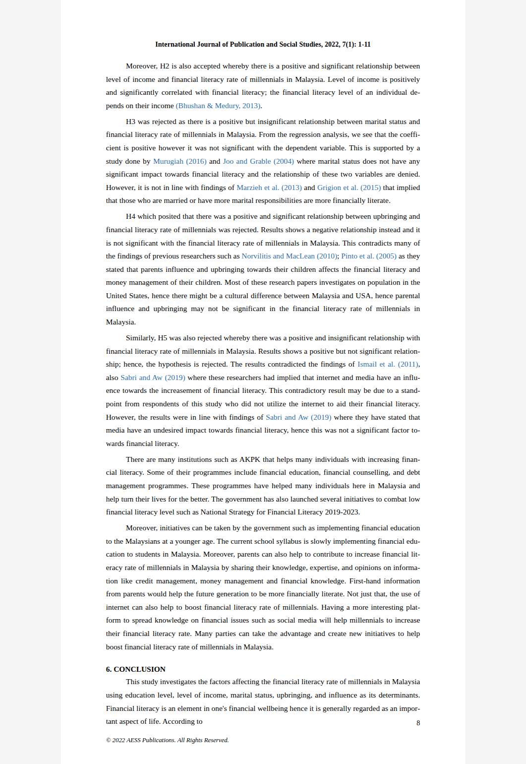International Journal of Publication and Social Studies, 2022, 7(1): 1-11
Moreover, H2 is also accepted whereby there is a positive and significant relationship between level of income and financial literacy rate of millennials in Malaysia. Level of income is positively and significantly correlated with financial literacy; the financial literacy level of an individual depends on their income (Bhushan & Medury, 2013).
H3 was rejected as there is a positive but insignificant relationship between marital status and financial literacy rate of millennials in Malaysia. From the regression analysis, we see that the coefficient is positive however it was not significant with the dependent variable. This is supported by a study done by Murugiah (2016) and Joo and Grable (2004) where marital status does not have any significant impact towards financial literacy and the relationship of these two variables are denied. However, it is not in line with findings of Marzieh et al. (2013) and Grigion et al. (2015) that implied that those who are married or have more marital responsibilities are more financially literate.
H4 which posited that there was a positive and significant relationship between upbringing and financial literacy rate of millennials was rejected. Results shows a negative relationship instead and it is not significant with the financial literacy rate of millennials in Malaysia. This contradicts many of the findings of previous researchers such as Norvilitis and MacLean (2010); Pinto et al. (2005) as they stated that parents influence and upbringing towards their children affects the financial literacy and money management of their children. Most of these research papers investigates on population in the United States, hence there might be a cultural difference between Malaysia and USA, hence parental influence and upbringing may not be significant in the financial literacy rate of millennials in Malaysia.
Similarly, H5 was also rejected whereby there was a positive and insignificant relationship with financial literacy rate of millennials in Malaysia. Results shows a positive but not significant relationship; hence, the hypothesis is rejected. The results contradicted the findings of Ismail et al. (2011), also Sabri and Aw (2019) where these researchers had implied that internet and media have an influence towards the increasement of financial literacy. This contradictory result may be due to a standpoint from respondents of this study who did not utilize the internet to aid their financial literacy. However, the results were in line with findings of Sabri and Aw (2019) where they have stated that media have an undesired impact towards financial literacy, hence this was not a significant factor towards financial literacy.
There are many institutions such as AKPK that helps many individuals with increasing financial literacy. Some of their programmes include financial education, financial counselling, and debt management programmes. These programmes have helped many individuals here in Malaysia and help turn their lives for the better. The government has also launched several initiatives to combat low financial literacy level such as National Strategy for Financial Literacy 2019-2023.
Moreover, initiatives can be taken by the government such as implementing financial education to the Malaysians at a younger age. The current school syllabus is slowly implementing financial education to students in Malaysia. Moreover, parents can also help to contribute to increase financial literacy rate of millennials in Malaysia by sharing their knowledge, expertise, and opinions on information like credit management, money management and financial knowledge. First-hand information from parents would help the future generation to be more financially literate. Not just that, the use of internet can also help to boost financial literacy rate of millennials. Having a more interesting platform to spread knowledge on financial issues such as social media will help millennials to increase their financial literacy rate. Many parties can take the advantage and create new initiatives to help boost financial literacy rate of millennials in Malaysia.
6. CONCLUSION
This study investigates the factors affecting the financial literacy rate of millennials in Malaysia using education level, level of income, marital status, upbringing, and influence as its determinants. Financial literacy is an element in one's financial wellbeing hence it is generally regarded as an important aspect of life. According to
8
© 2022 AESS Publications. All Rights Reserved.